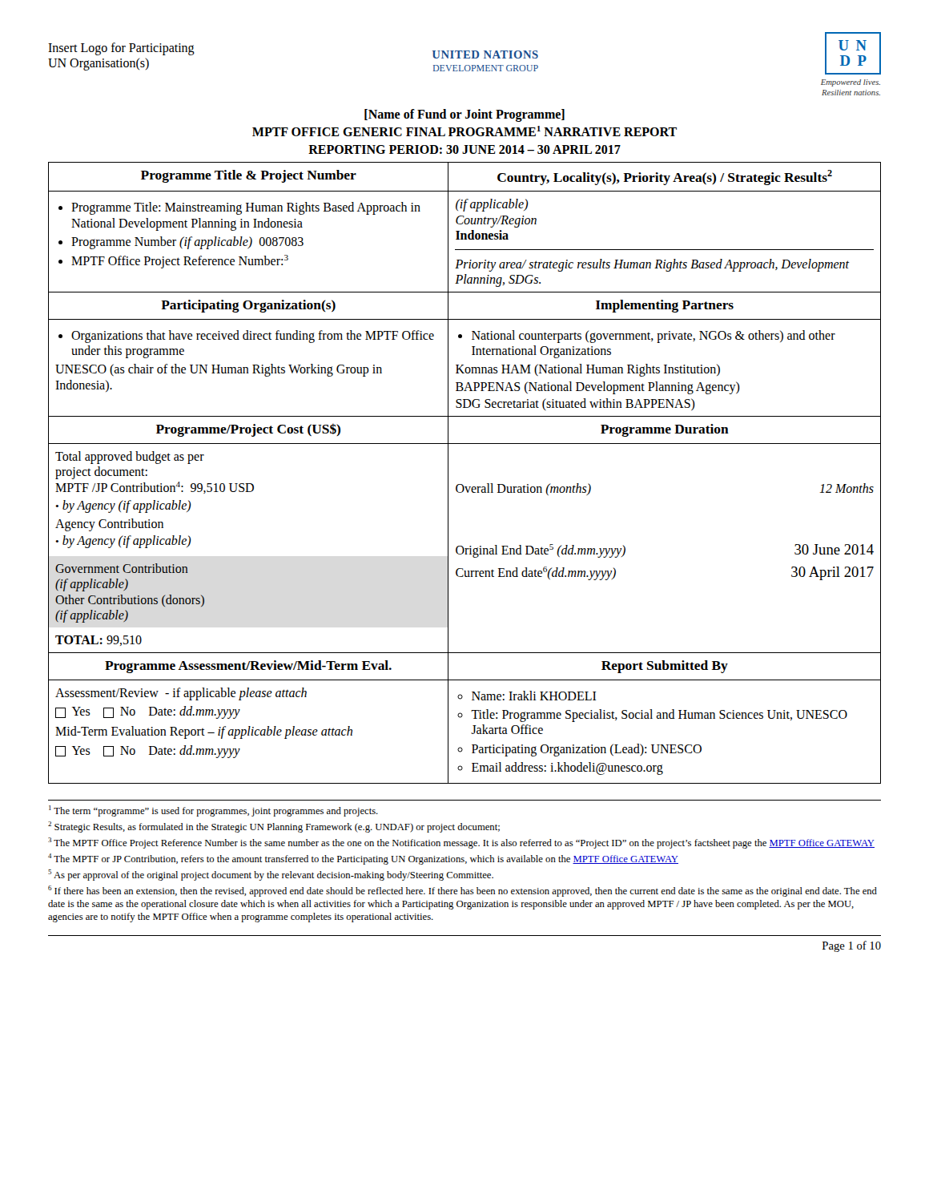Insert Logo for Participating
UN Organisation(s)
UNITED NATIONS
DEVELOPMENT GROUP
U N
D P
Empowered lives.
Resilient nations.
[Name of Fund or Joint Programme]
MPTF OFFICE GENERIC FINAL PROGRAMME1 NARRATIVE REPORT
REPORTING PERIOD: 30 JUNE 2014 – 30 APRIL 2017
| Programme Title & Project Number | Country, Locality(s), Priority Area(s) / Strategic Results 2 |
| Programme Title: Mainstreaming Human Rights Based Approach in National Development Planning in Indonesia Programme Number (if applicable) 0087083 MPTF Office Project Reference Number: 3 | (if applicable) Country/Region Indonesia Priority area/ strategic results Human Rights Based Approach, Development Planning, SDGs. |
| Participating Organization(s) | Implementing Partners |
| Organizations that have received direct funding from the MPTF Office under this programme UNESCO (as chair of the UN Human Rights Working Group in Indonesia). | National counterparts (government, private, NGOs & others) and other International Organizations Komnas HAM (National Human Rights Institution) BAPPENAS (National Development Planning Agency) SDG Secretariat (situated within BAPPENAS) |
| Programme/Project Cost (US$) | Programme Duration |
| Total approved budget as per project document: MPTF /JP Contribution 4 : 99,510 USD • by Agency (if applicable) Agency Contribution • by Agency (if applicable) Government Contribution (if applicable) Other Contributions (donors) (if applicable) TOTAL: 99,510 | Overall Duration (months) 12 Months Original End Date 5 (dd.mm.yyyy) 30 June 2014 Current End date 6 (dd.mm.yyyy) 30 April 2017 |
| Programme Assessment/Review/Mid-Term Eval. | Report Submitted By |
| Assessment/Review - if applicable please attach Yes No Date: dd.mm.yyyy Mid-Term Evaluation Report – if applicable please attach Yes No Date: dd.mm.yyyy | Name: Irakli KHODELI Title: Programme Specialist, Social and Human Sciences Unit, UNESCO Jakarta Office Participating Organization (Lead): UNESCO Email address: i.khodeli@unesco.org |
1 The term “programme” is used for programmes, joint programmes and projects.
2 Strategic Results, as formulated in the Strategic UN Planning Framework (e.g. UNDAF) or project document;
3 The MPTF Office Project Reference Number is the same number as the one on the Notification message. It is also referred to as “Project ID” on the project’s factsheet page the MPTF Office GATEWAY
4 The MPTF or JP Contribution, refers to the amount transferred to the Participating UN Organizations, which is available on the MPTF Office GATEWAY
5 As per approval of the original project document by the relevant decision-making body/Steering Committee.
6 If there has been an extension, then the revised, approved end date should be reflected here. If there has been no extension approved, then the current end date is the same as the original end date. The end date is the same as the operational closure date which is when all activities for which a Participating Organization is responsible under an approved MPTF / JP have been completed. As per the MOU, agencies are to notify the MPTF Office when a programme completes its operational activities.
Page 1 of 10